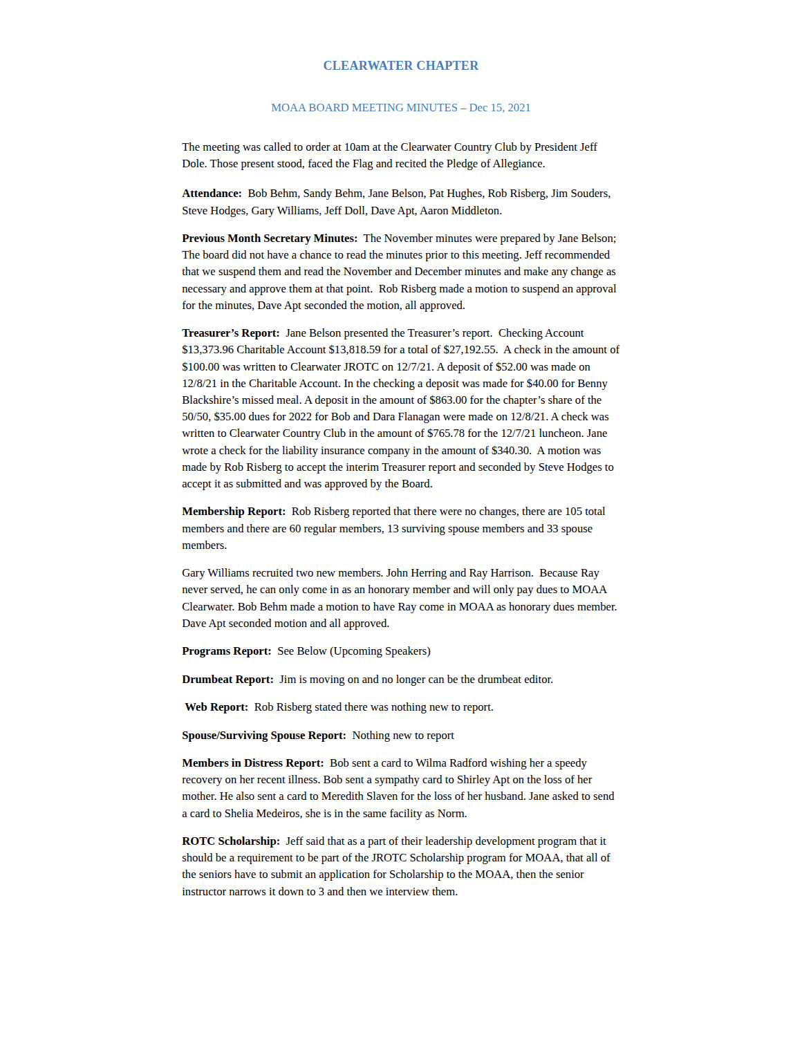CLEARWATER CHAPTER
MOAA BOARD MEETING MINUTES – Dec 15, 2021
The meeting was called to order at 10am at the Clearwater Country Club by President Jeff Dole. Those present stood, faced the Flag and recited the Pledge of Allegiance.
Attendance: Bob Behm, Sandy Behm, Jane Belson, Pat Hughes, Rob Risberg, Jim Souders, Steve Hodges, Gary Williams, Jeff Doll, Dave Apt, Aaron Middleton.
Previous Month Secretary Minutes: The November minutes were prepared by Jane Belson; The board did not have a chance to read the minutes prior to this meeting. Jeff recommended that we suspend them and read the November and December minutes and make any change as necessary and approve them at that point. Rob Risberg made a motion to suspend an approval for the minutes, Dave Apt seconded the motion, all approved.
Treasurer’s Report: Jane Belson presented the Treasurer’s report. Checking Account $13,373.96 Charitable Account $13,818.59 for a total of $27,192.55. A check in the amount of $100.00 was written to Clearwater JROTC on 12/7/21. A deposit of $52.00 was made on 12/8/21 in the Charitable Account. In the checking a deposit was made for $40.00 for Benny Blackshire’s missed meal. A deposit in the amount of $863.00 for the chapter’s share of the 50/50, $35.00 dues for 2022 for Bob and Dara Flanagan were made on 12/8/21. A check was written to Clearwater Country Club in the amount of $765.78 for the 12/7/21 luncheon. Jane wrote a check for the liability insurance company in the amount of $340.30. A motion was made by Rob Risberg to accept the interim Treasurer report and seconded by Steve Hodges to accept it as submitted and was approved by the Board.
Membership Report: Rob Risberg reported that there were no changes, there are 105 total members and there are 60 regular members, 13 surviving spouse members and 33 spouse members.
Gary Williams recruited two new members. John Herring and Ray Harrison. Because Ray never served, he can only come in as an honorary member and will only pay dues to MOAA Clearwater. Bob Behm made a motion to have Ray come in MOAA as honorary dues member. Dave Apt seconded motion and all approved.
Programs Report: See Below (Upcoming Speakers)
Drumbeat Report: Jim is moving on and no longer can be the drumbeat editor.
Web Report: Rob Risberg stated there was nothing new to report.
Spouse/Surviving Spouse Report: Nothing new to report
Members in Distress Report: Bob sent a card to Wilma Radford wishing her a speedy recovery on her recent illness. Bob sent a sympathy card to Shirley Apt on the loss of her mother. He also sent a card to Meredith Slaven for the loss of her husband. Jane asked to send a card to Shelia Medeiros, she is in the same facility as Norm.
ROTC Scholarship: Jeff said that as a part of their leadership development program that it should be a requirement to be part of the JROTC Scholarship program for MOAA, that all of the seniors have to submit an application for Scholarship to the MOAA, then the senior instructor narrows it down to 3 and then we interview them.